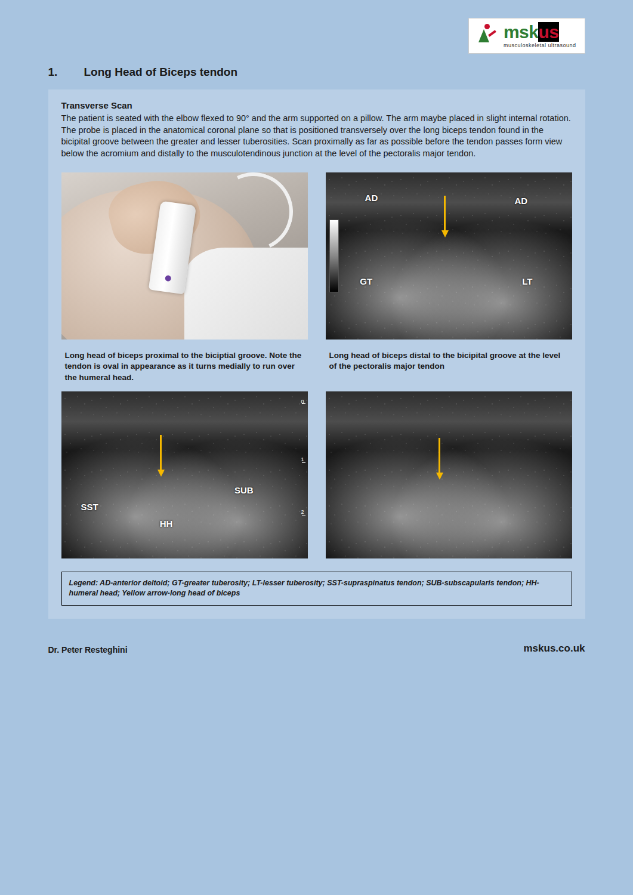msk us
musculoskeletal ultrasound
1. Long Head of Biceps tendon
Transverse Scan
The patient is seated with the elbow flexed to 90° and the arm supported on a pillow. The arm maybe placed in slight internal rotation. The probe is placed in the anatomical coronal plane so that is positioned transversely over the long biceps tendon found in the bicipital groove between the greater and lesser tuberosities. Scan proximally as far as possible before the tendon passes form view below the acromium and distally to the musculotendinous junction at the level of the pectoralis major tendon.
AD AD GT LT
Long head of biceps proximal to the biciptial groove. Note the tendon is oval in appearance as it turns medially to run over the humeral head.
Long head of biceps distal to the bicipital groove at the level of the pectoralis major tendon
0
1
2
SST SUB HH
Legend: AD-anterior deltoid; GT-greater tuberosity; LT-lesser tuberosity; SST-supraspinatus tendon; SUB-subscapularis tendon; HH-humeral head; Yellow arrow-long head of biceps
Dr. Peter Resteghini
mskus.co.uk